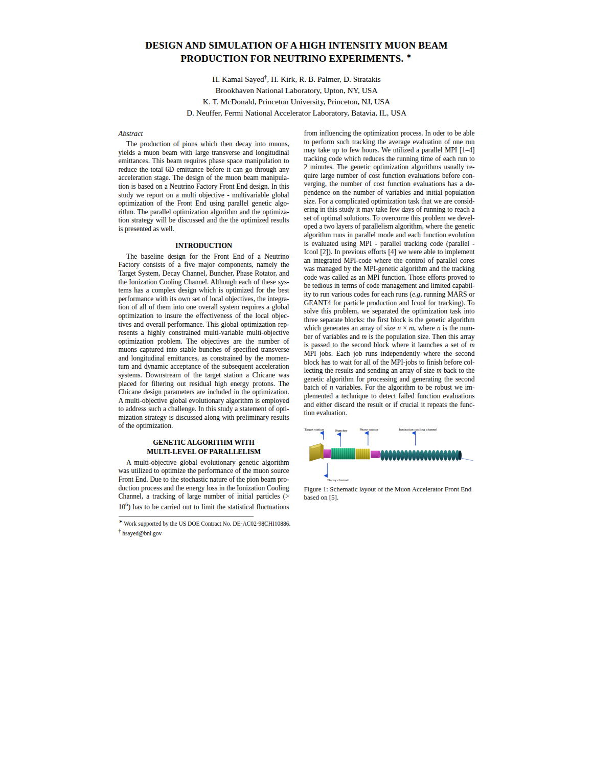DESIGN AND SIMULATION OF A HIGH INTENSITY MUON BEAM
PRODUCTION FOR NEUTRINO EXPERIMENTS. ∗
H. Kamal Sayed†, H. Kirk, R. B. Palmer, D. Stratakis
Brookhaven National Laboratory, Upton, NY, USA
K. T. McDonald, Princeton University, Princeton, NJ, USA
D. Neuffer, Fermi National Accelerator Laboratory, Batavia, IL, USA
Abstract
The production of pions which then decay into muons, yields a muon beam with large transverse and longitudinal emittances. This beam requires phase space manipulation to reduce the total 6D emittance before it can go through any acceleration stage. The design of the muon beam manipulation is based on a Neutrino Factory Front End design. In this study we report on a multi objective - multivariable global optimization of the Front End using parallel genetic algorithm. The parallel optimization algorithm and the optimization strategy will be discussed and the the optimized results is presented as well.
INTRODUCTION
The baseline design for the Front End of a Neutrino Factory consists of a five major components, namely the Target System, Decay Channel, Buncher, Phase Rotator, and the Ionization Cooling Channel. Although each of these systems has a complex design which is optimized for the best performance with its own set of local objectives, the integration of all of them into one overall system requires a global optimization to insure the effectiveness of the local objectives and overall performance. This global optimization represents a highly constrained multi-variable multi-objective optimization problem. The objectives are the number of muons captured into stable bunches of specified transverse and longitudinal emittances, as constrained by the momentum and dynamic acceptance of the subsequent acceleration systems. Downstream of the target station a Chicane was placed for filtering out residual high energy protons. The Chicane design parameters are included in the optimization. A multi-objective global evolutionary algorithm is employed to address such a challenge. In this study a statement of optimization strategy is discussed along with preliminary results of the optimization.
GENETIC ALGORITHM WITH
MULTI-LEVEL OF PARALLELISM
A multi-objective global evolutionary genetic algorithm was utilized to optimize the performance of the muon source Front End. Due to the stochastic nature of the pion beam production process and the energy loss in the Ionization Cooling Channel, a tracking of large number of initial particles (> 106) has to be carried out to limit the statistical fluctuations from influencing the optimization process. In oder to be able to perform such tracking the average evaluation of one run may take up to few hours. We utilized a parallel MPI [1–4] tracking code which reduces the running time of each run to 2 minutes. The genetic optimization algorithms usually require large number of cost function evaluations before converging, the number of cost function evaluations has a dependence on the number of variables and initial population size. For a complicated optimization task that we are considering in this study it may take few days of running to reach a set of optimal solutions. To overcome this problem we developed a two layers of parallelism algorithm, where the genetic algorithm runs in parallel mode and each function evolution is evaluated using MPI - parallel tracking code (parallel - Icool [2]). In previous efforts [4] we were able to implement an integrated MPI-code where the control of parallel cores was managed by the MPI-genetic algorithm and the tracking code was called as an MPI function. Those efforts proved to be tedious in terms of code management and limited capability to run various codes for each runs (e.g, running MARS or GEANT4 for particle production and Icool for tracking). To solve this problem, we separated the optimization task into three separate blocks: the first block is the genetic algorithm which generates an array of size n × m, where n is the number of variables and m is the population size. Then this array is passed to the second block where it launches a set of m MPI jobs. Each job runs independently where the second block has to wait for all of the MPI-jobs to finish before collecting the results and sending an array of size m back to the genetic algorithm for processing and generating the second batch of n variables. For the algorithm to be robust we implemented a technique to detect failed function evaluations and either discard the result or if crucial it repeats the function evaluation.
Target station Buncher Phase rotator Ionization cooling channel Decay channel
Figure 1: Schematic layout of the Muon Accelerator Front End based on [5].
∗ Work supported by the US DOE Contract No. DE-AC02-98CHI10886.
† hsayed@bnl.gov